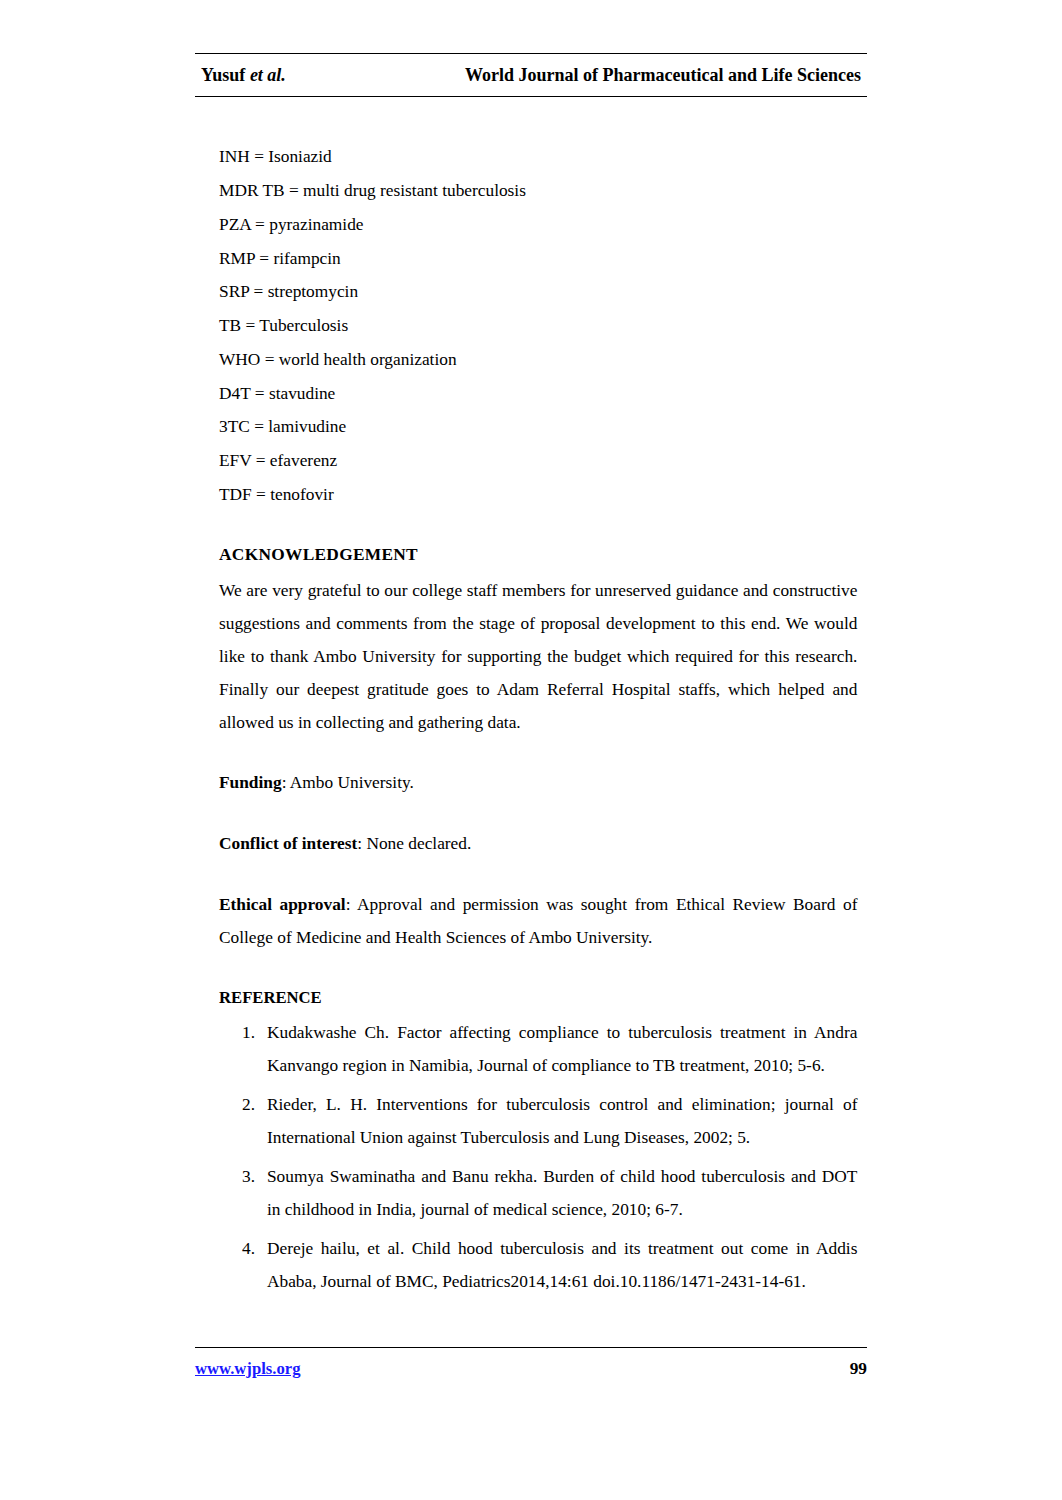Yusuf et al. World Journal of Pharmaceutical and Life Sciences
INH = Isoniazid
MDR TB = multi drug resistant tuberculosis
PZA = pyrazinamide
RMP = rifampcin
SRP = streptomycin
TB = Tuberculosis
WHO = world health organization
D4T = stavudine
3TC = lamivudine
EFV = efaverenz
TDF = tenofovir
ACKNOWLEDGEMENT
We are very grateful to our college staff members for unreserved guidance and constructive suggestions and comments from the stage of proposal development to this end. We would like to thank Ambo University for supporting the budget which required for this research. Finally our deepest gratitude goes to Adam Referral Hospital staffs, which helped and allowed us in collecting and gathering data.
Funding: Ambo University.
Conflict of interest: None declared.
Ethical approval: Approval and permission was sought from Ethical Review Board of College of Medicine and Health Sciences of Ambo University.
REFERENCE
Kudakwashe Ch. Factor affecting compliance to tuberculosis treatment in Andra Kanvango region in Namibia, Journal of compliance to TB treatment, 2010; 5-6.
Rieder, L. H. Interventions for tuberculosis control and elimination; journal of International Union against Tuberculosis and Lung Diseases, 2002; 5.
Soumya Swaminatha and Banu rekha. Burden of child hood tuberculosis and DOT in childhood in India, journal of medical science, 2010; 6-7.
Dereje hailu, et al. Child hood tuberculosis and its treatment out come in Addis Ababa, Journal of BMC, Pediatrics2014,14:61 doi.10.1186/1471-2431-14-61.
www.wjpls.org 99